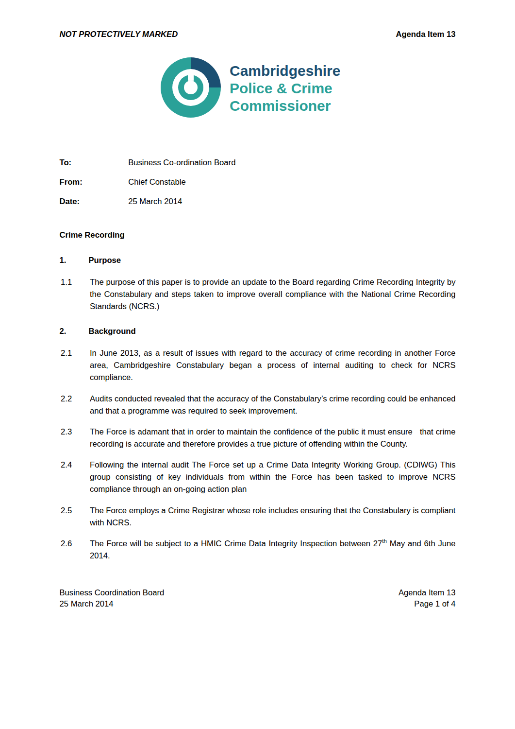NOT PROTECTIVELY MARKED Agenda Item 13
Cambridgeshire Police & Crime Commissioner
| To: | Business Co-ordination Board |
| From: | Chief Constable |
| Date: | 25 March 2014 |
Crime Recording
1. Purpose
1.1
The purpose of this paper is to provide an update to the Board regarding Crime Recording Integrity by the Constabulary and steps taken to improve overall compliance with the National Crime Recording Standards (NCRS.)
2. Background
2.1
In June 2013, as a result of issues with regard to the accuracy of crime recording in another Force area, Cambridgeshire Constabulary began a process of internal auditing to check for NCRS compliance.
2.2
Audits conducted revealed that the accuracy of the Constabulary’s crime recording could be enhanced and that a programme was required to seek improvement.
2.3
The Force is adamant that in order to maintain the confidence of the public it must ensure that crime recording is accurate and therefore provides a true picture of offending within the County.
2.4
Following the internal audit The Force set up a Crime Data Integrity Working Group. (CDIWG) This group consisting of key individuals from within the Force has been tasked to improve NCRS compliance through an on-going action plan
2.5
The Force employs a Crime Registrar whose role includes ensuring that the Constabulary is compliant with NCRS.
2.6
The Force will be subject to a HMIC Crime Data Integrity Inspection between 27th May and 6th June 2014.
Business Coordination Board
25 March 2014
Agenda Item 13
Page 1 of 4